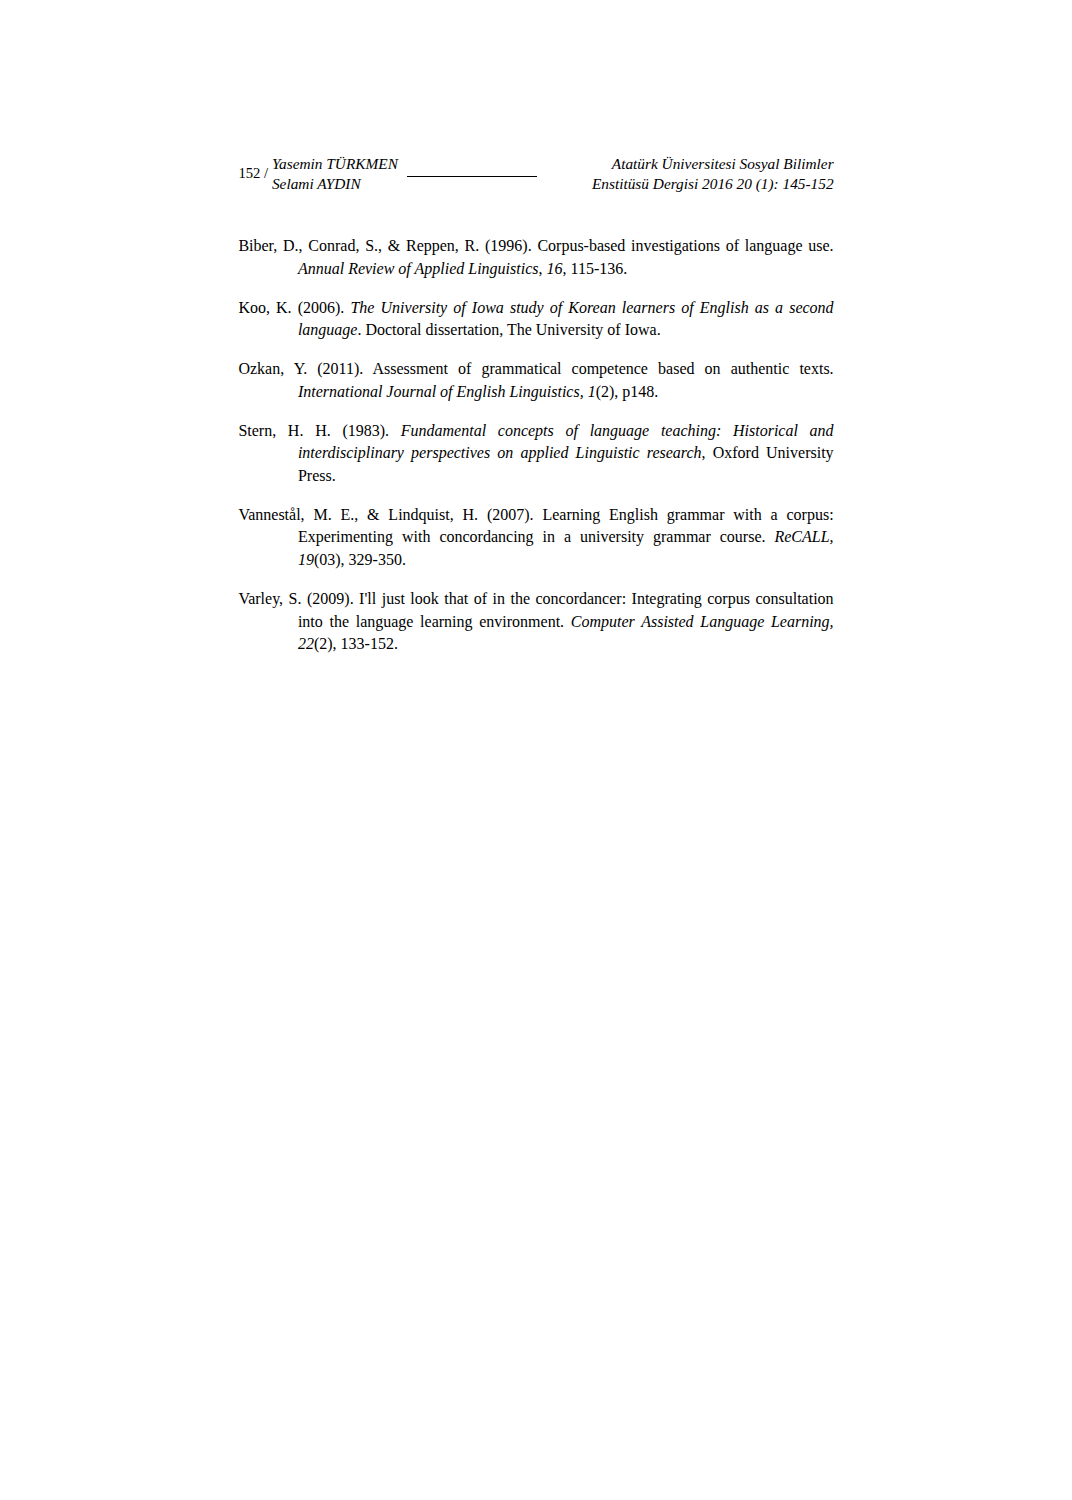152 / Yasemin TÜRKMEN
Selami AYDIN
Atatürk Üniversitesi Sosyal Bilimler
Enstitüsü Dergisi 2016 20 (1): 145-152
Biber, D., Conrad, S., & Reppen, R. (1996). Corpus-based investigations of language use. Annual Review of Applied Linguistics, 16, 115-136.
Koo, K. (2006). The University of Iowa study of Korean learners of English as a second language. Doctoral dissertation, The University of Iowa.
Ozkan, Y. (2011). Assessment of grammatical competence based on authentic texts. International Journal of English Linguistics, 1(2), p148.
Stern, H. H. (1983). Fundamental concepts of language teaching: Historical and interdisciplinary perspectives on applied Linguistic research, Oxford University Press.
Vannestål, M. E., & Lindquist, H. (2007). Learning English grammar with a corpus: Experimenting with concordancing in a university grammar course. ReCALL, 19(03), 329-350.
Varley, S. (2009). I'll just look that of in the concordancer: Integrating corpus consultation into the language learning environment. Computer Assisted Language Learning, 22(2), 133-152.